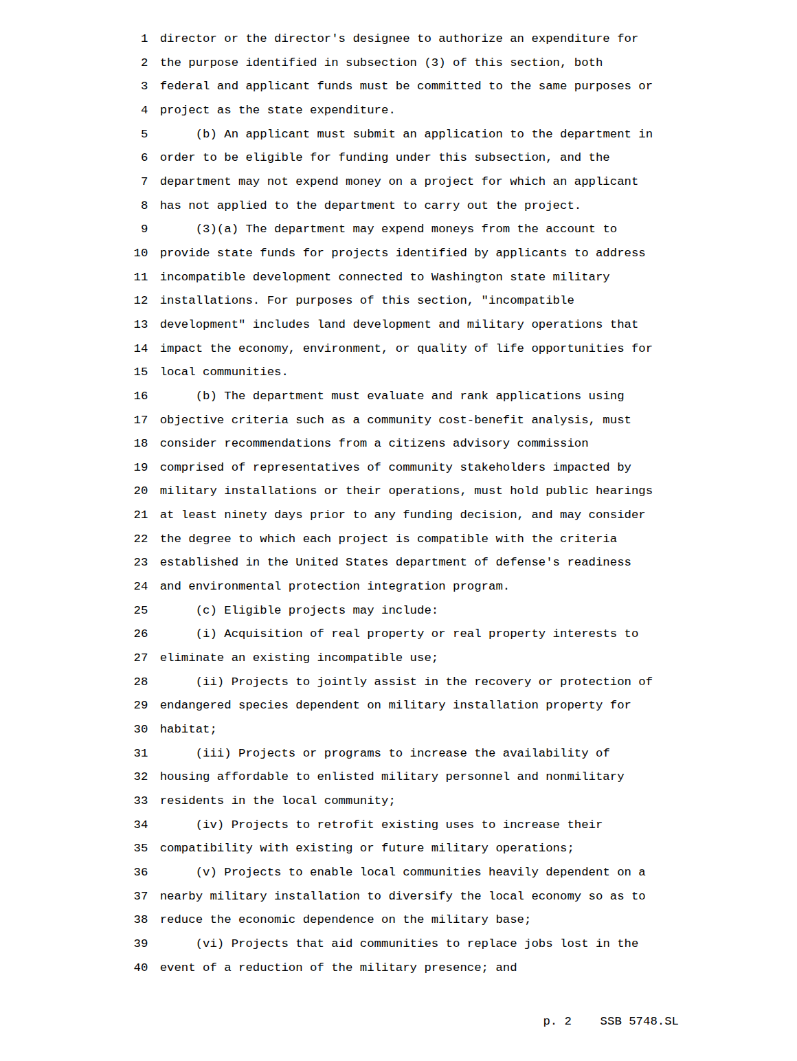director or the director's designee to authorize an expenditure for
the purpose identified in subsection (3) of this section, both
federal and applicant funds must be committed to the same purposes or
project as the state expenditure.
(b) An applicant must submit an application to the department in
order to be eligible for funding under this subsection, and the
department may not expend money on a project for which an applicant
has not applied to the department to carry out the project.
(3)(a) The department may expend moneys from the account to
provide state funds for projects identified by applicants to address
incompatible development connected to Washington state military
installations. For purposes of this section, "incompatible
development" includes land development and military operations that
impact the economy, environment, or quality of life opportunities for
local communities.
(b) The department must evaluate and rank applications using
objective criteria such as a community cost-benefit analysis, must
consider recommendations from a citizens advisory commission
comprised of representatives of community stakeholders impacted by
military installations or their operations, must hold public hearings
at least ninety days prior to any funding decision, and may consider
the degree to which each project is compatible with the criteria
established in the United States department of defense's readiness
and environmental protection integration program.
(c) Eligible projects may include:
(i) Acquisition of real property or real property interests to
eliminate an existing incompatible use;
(ii) Projects to jointly assist in the recovery or protection of
endangered species dependent on military installation property for
habitat;
(iii) Projects or programs to increase the availability of
housing affordable to enlisted military personnel and nonmilitary
residents in the local community;
(iv) Projects to retrofit existing uses to increase their
compatibility with existing or future military operations;
(v) Projects to enable local communities heavily dependent on a
nearby military installation to diversify the local economy so as to
reduce the economic dependence on the military base;
(vi) Projects that aid communities to replace jobs lost in the
event of a reduction of the military presence; and
p. 2 SSB 5748.SL